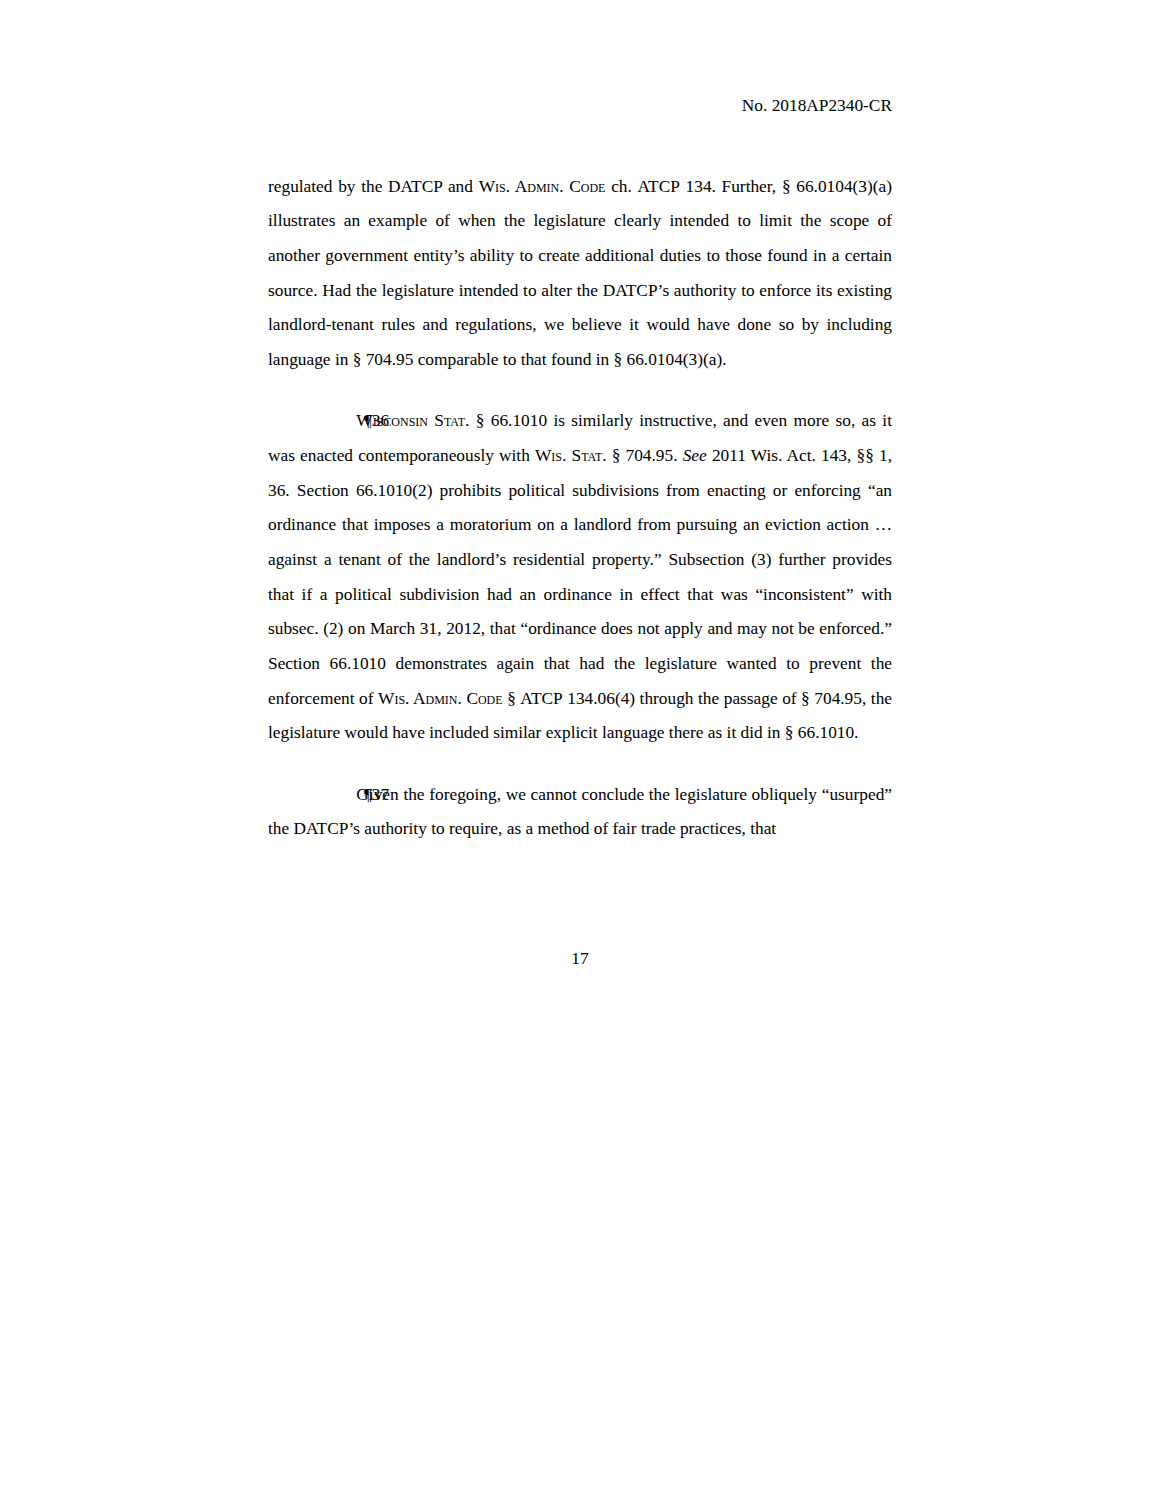No. 2018AP2340-CR
regulated by the DATCP and Wis. Admin. Code ch. ATCP 134. Further, § 66.0104(3)(a) illustrates an example of when the legislature clearly intended to limit the scope of another government entity’s ability to create additional duties to those found in a certain source. Had the legislature intended to alter the DATCP’s authority to enforce its existing landlord-tenant rules and regulations, we believe it would have done so by including language in § 704.95 comparable to that found in § 66.0104(3)(a).
¶36 Wisconsin Stat. § 66.1010 is similarly instructive, and even more so, as it was enacted contemporaneously with Wis. Stat. § 704.95. See 2011 Wis. Act. 143, §§ 1, 36. Section 66.1010(2) prohibits political subdivisions from enacting or enforcing “an ordinance that imposes a moratorium on a landlord from pursuing an eviction action … against a tenant of the landlord’s residential property.” Subsection (3) further provides that if a political subdivision had an ordinance in effect that was “inconsistent” with subsec. (2) on March 31, 2012, that “ordinance does not apply and may not be enforced.” Section 66.1010 demonstrates again that had the legislature wanted to prevent the enforcement of Wis. Admin. Code § ATCP 134.06(4) through the passage of § 704.95, the legislature would have included similar explicit language there as it did in § 66.1010.
¶37 Given the foregoing, we cannot conclude the legislature obliquely “usurped” the DATCP’s authority to require, as a method of fair trade practices, that
17